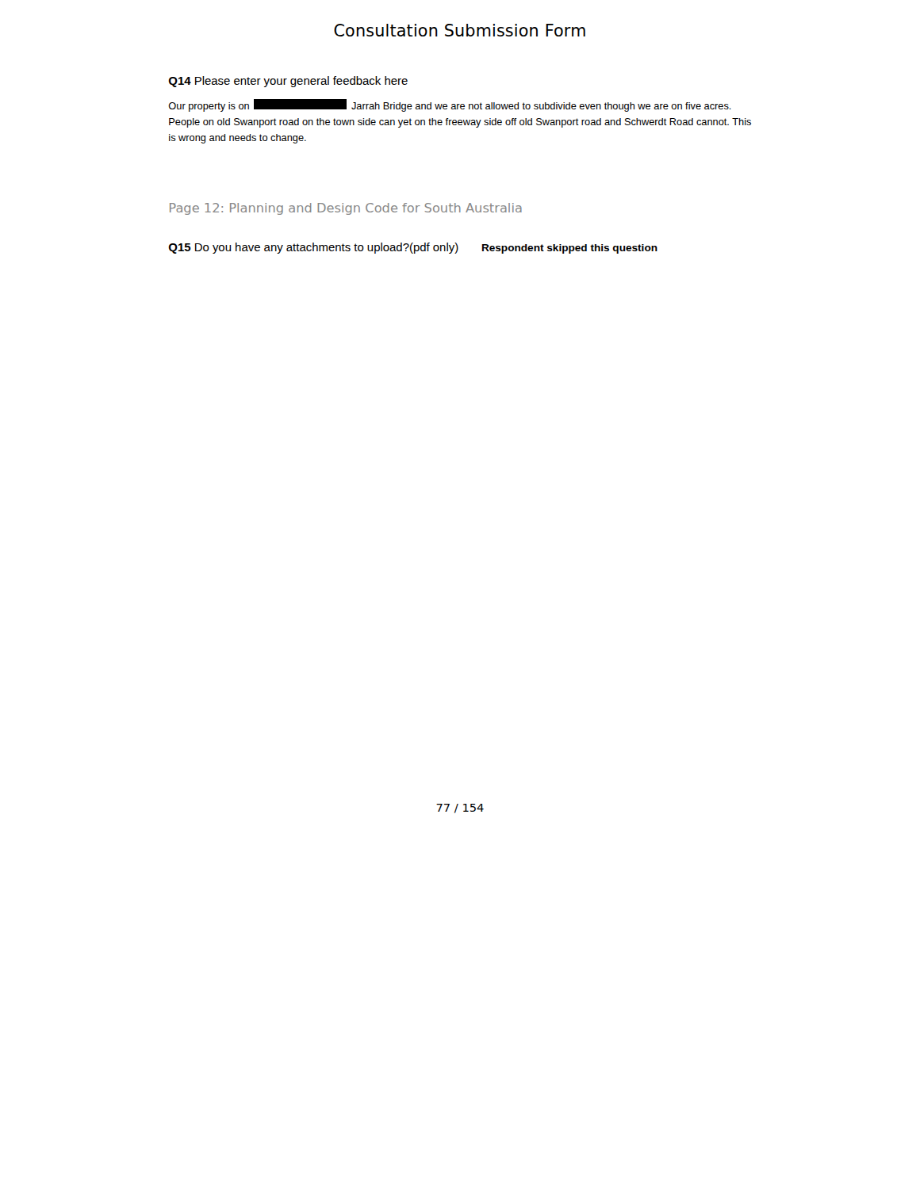Consultation Submission Form
Q14 Please enter your general feedback here
Our property is on Jarrah Bridge and we are not allowed to subdivide even though we are on five acres. People on old Swanport road on the town side can yet on the freeway side off old Swanport road and Schwerdt Road cannot. This is wrong and needs to change.
Page 12: Planning and Design Code for South Australia
Q15 Do you have any attachments to upload?(pdf only)Respondent skipped this question
77 / 154